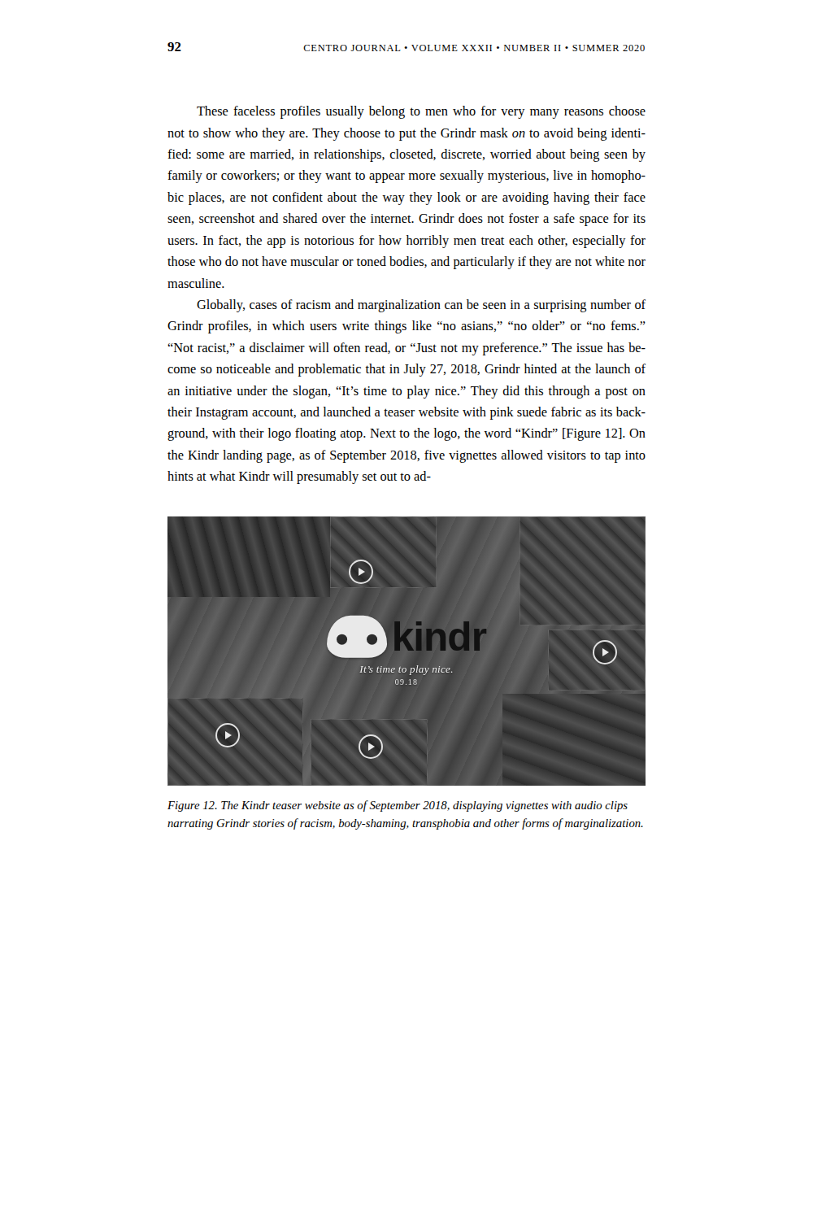92 Centro Journal • Volume XXXII • Number II • Summer 2020
These faceless profiles usually belong to men who for very many reasons choose not to show who they are. They choose to put the Grindr mask on to avoid being identified: some are married, in relationships, closeted, discrete, worried about being seen by family or coworkers; or they want to appear more sexually mysterious, live in homophobic places, are not confident about the way they look or are avoiding having their face seen, screenshot and shared over the internet. Grindr does not foster a safe space for its users. In fact, the app is notorious for how horribly men treat each other, especially for those who do not have muscular or toned bodies, and particularly if they are not white nor masculine.
Globally, cases of racism and marginalization can be seen in a surprising number of Grindr profiles, in which users write things like “no asians,” “no older” or “no fems.” “Not racist,” a disclaimer will often read, or “Just not my preference.” The issue has become so noticeable and problematic that in July 27, 2018, Grindr hinted at the launch of an initiative under the slogan, “It’s time to play nice.” They did this through a post on their Instagram account, and launched a teaser website with pink suede fabric as its background, with their logo floating atop. Next to the logo, the word “Kindr” [Figure 12]. On the Kindr landing page, as of September 2018, five vignettes allowed visitors to tap into hints at what Kindr will presumably set out to ad-
kindr
It’s time to play nice. 09.18
Figure 12. The Kindr teaser website as of September 2018, displaying vignettes with audio clips narrating Grindr stories of racism, body-shaming, transphobia and other forms of marginalization.